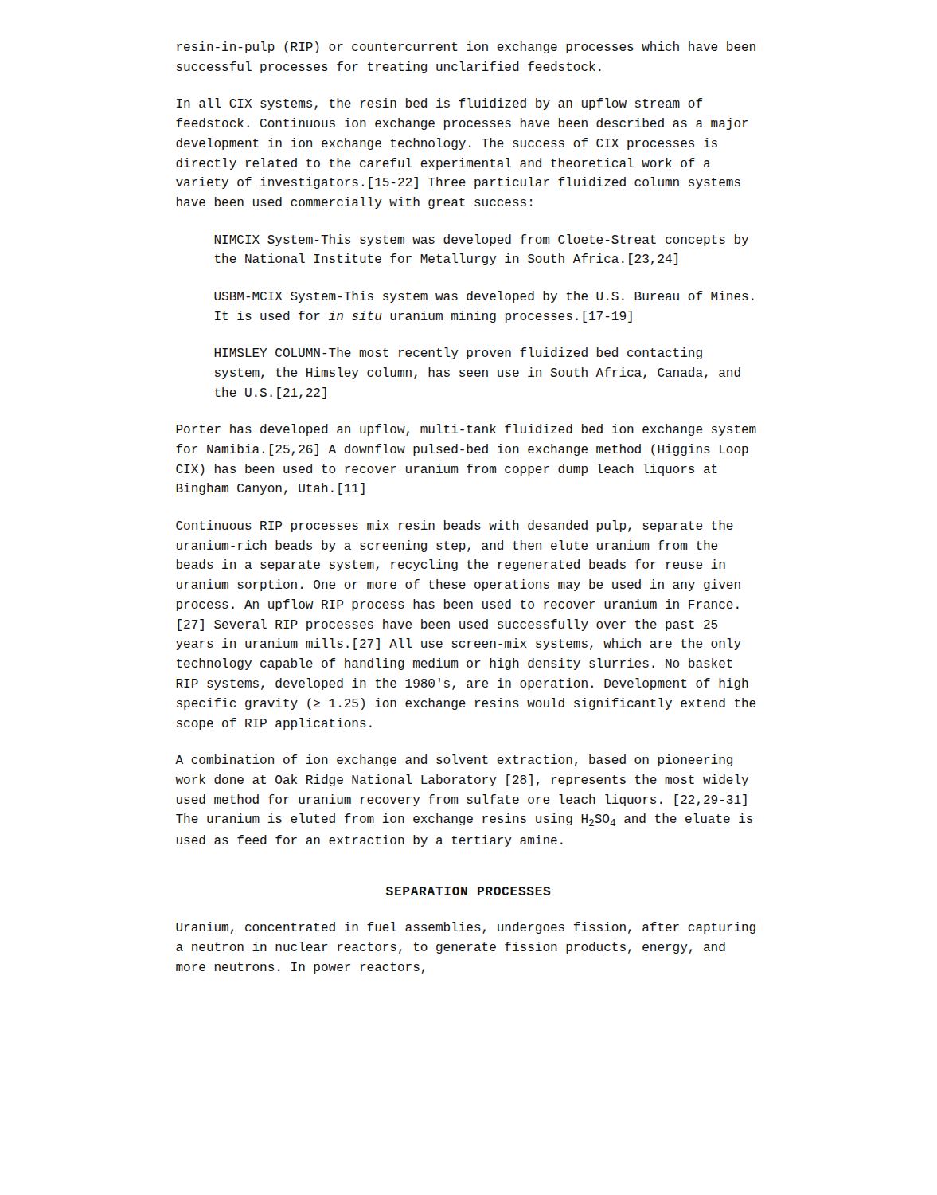resin-in-pulp (RIP) or countercurrent ion exchange processes which have been successful processes for treating unclarified feedstock.
In all CIX systems, the resin bed is fluidized by an upflow stream of feedstock. Continuous ion exchange processes have been described as a major development in ion exchange technology. The success of CIX processes is directly related to the careful experimental and theoretical work of a variety of investigators.[15-22] Three particular fluidized column systems have been used commercially with great success:
NIMCIX System-This system was developed from Cloete-Streat concepts by the National Institute for Metallurgy in South Africa.[23,24]
USBM-MCIX System-This system was developed by the U.S. Bureau of Mines. It is used for in situ uranium mining processes.[17-19]
HIMSLEY COLUMN-The most recently proven fluidized bed contacting system, the Himsley column, has seen use in South Africa, Canada, and the U.S.[21,22]
Porter has developed an upflow, multi-tank fluidized bed ion exchange system for Namibia.[25,26] A downflow pulsed-bed ion exchange method (Higgins Loop CIX) has been used to recover uranium from copper dump leach liquors at Bingham Canyon, Utah.[11]
Continuous RIP processes mix resin beads with desanded pulp, separate the uranium-rich beads by a screening step, and then elute uranium from the beads in a separate system, recycling the regenerated beads for reuse in uranium sorption. One or more of these operations may be used in any given process. An upflow RIP process has been used to recover uranium in France.[27] Several RIP processes have been used successfully over the past 25 years in uranium mills.[27] All use screen-mix systems, which are the only technology capable of handling medium or high density slurries. No basket RIP systems, developed in the 1980's, are in operation. Development of high specific gravity (≥ 1.25) ion exchange resins would significantly extend the scope of RIP applications.
A combination of ion exchange and solvent extraction, based on pioneering work done at Oak Ridge National Laboratory [28], represents the most widely used method for uranium recovery from sulfate ore leach liquors. [22,29-31] The uranium is eluted from ion exchange resins using H2SO4 and the eluate is used as feed for an extraction by a tertiary amine.
SEPARATION PROCESSES
Uranium, concentrated in fuel assemblies, undergoes fission, after capturing a neutron in nuclear reactors, to generate fission products, energy, and more neutrons. In power reactors,